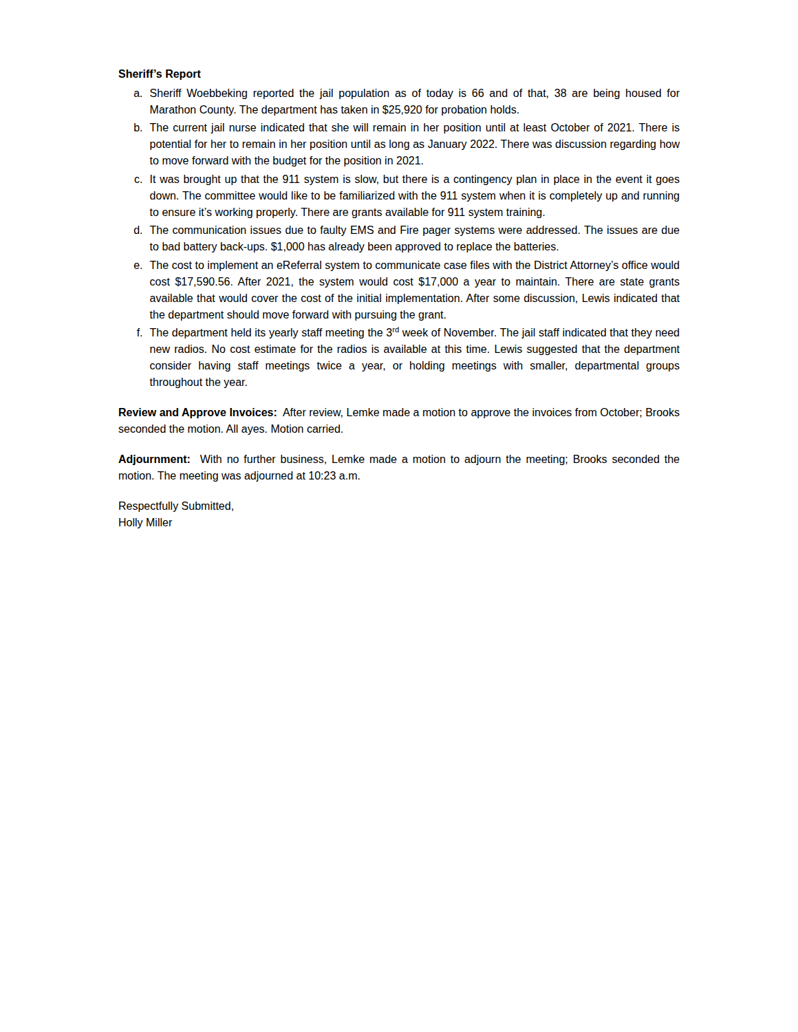Sheriff’s Report
Sheriff Woebbeking reported the jail population as of today is 66 and of that, 38 are being housed for Marathon County. The department has taken in $25,920 for probation holds.
The current jail nurse indicated that she will remain in her position until at least October of 2021. There is potential for her to remain in her position until as long as January 2022. There was discussion regarding how to move forward with the budget for the position in 2021.
It was brought up that the 911 system is slow, but there is a contingency plan in place in the event it goes down. The committee would like to be familiarized with the 911 system when it is completely up and running to ensure it’s working properly. There are grants available for 911 system training.
The communication issues due to faulty EMS and Fire pager systems were addressed. The issues are due to bad battery back-ups. $1,000 has already been approved to replace the batteries.
The cost to implement an eReferral system to communicate case files with the District Attorney’s office would cost $17,590.56. After 2021, the system would cost $17,000 a year to maintain. There are state grants available that would cover the cost of the initial implementation. After some discussion, Lewis indicated that the department should move forward with pursuing the grant.
The department held its yearly staff meeting the 3rd week of November. The jail staff indicated that they need new radios. No cost estimate for the radios is available at this time. Lewis suggested that the department consider having staff meetings twice a year, or holding meetings with smaller, departmental groups throughout the year.
Review and Approve Invoices: After review, Lemke made a motion to approve the invoices from October; Brooks seconded the motion. All ayes. Motion carried.
Adjournment: With no further business, Lemke made a motion to adjourn the meeting; Brooks seconded the motion. The meeting was adjourned at 10:23 a.m.
Respectfully Submitted,
Holly Miller